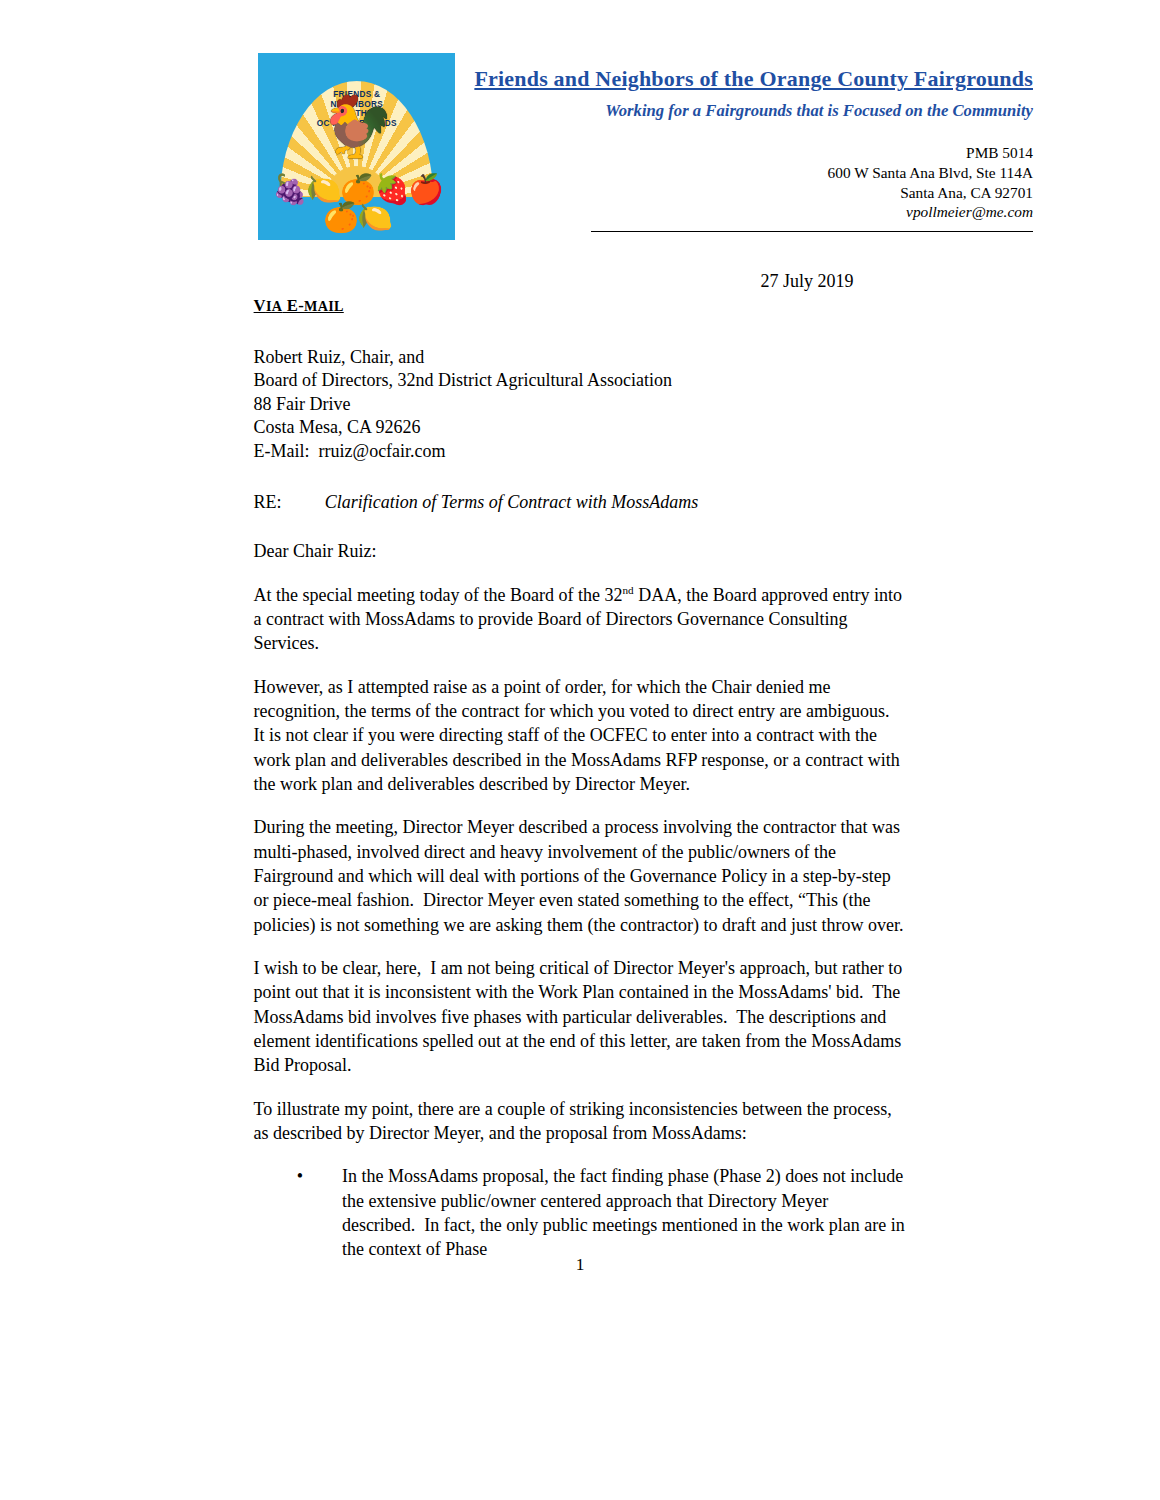FRIENDS &
NEIGHBORS
OF THE
OC FAIRGROUNDS
🐓
🍇🍋🍊🍓🍎🍊🍋
Friends and Neighbors of the Orange County Fairgrounds
Working for a Fairgrounds that is Focused on the Community
PMB 5014
600 W Santa Ana Blvd, Ste 114A
Santa Ana, CA 92701
vpollmeier@me.com
27 July 2019
VIA E-MAIL
Robert Ruiz, Chair, and
Board of Directors, 32nd District Agricultural Association
88 Fair Drive
Costa Mesa, CA 92626
E-Mail: rruiz@ocfair.com
RE:
Clarification of Terms of Contract with MossAdams
Dear Chair Ruiz:
At the special meeting today of the Board of the 32nd DAA, the Board approved entry into a contract with MossAdams to provide Board of Directors Governance Consulting Services.
However, as I attempted raise as a point of order, for which the Chair denied me recognition, the terms of the contract for which you voted to direct entry are ambiguous. It is not clear if you were directing staff of the OCFEC to enter into a contract with the work plan and deliverables described in the MossAdams RFP response, or a contract with the work plan and deliverables described by Director Meyer.
During the meeting, Director Meyer described a process involving the contractor that was multi-phased, involved direct and heavy involvement of the public/owners of the Fairground and which will deal with portions of the Governance Policy in a step-by-step or piece-meal fashion. Director Meyer even stated something to the effect, “This (the policies) is not something we are asking them (the contractor) to draft and just throw over.
I wish to be clear, here, I am not being critical of Director Meyer's approach, but rather to point out that it is inconsistent with the Work Plan contained in the MossAdams' bid. The MossAdams bid involves five phases with particular deliverables. The descriptions and element identifications spelled out at the end of this letter, are taken from the MossAdams Bid Proposal.
To illustrate my point, there are a couple of striking inconsistencies between the process, as described by Director Meyer, and the proposal from MossAdams:
•
In the MossAdams proposal, the fact finding phase (Phase 2) does not include the extensive public/owner centered approach that Directory Meyer described. In fact, the only public meetings mentioned in the work plan are in the context of Phase
1